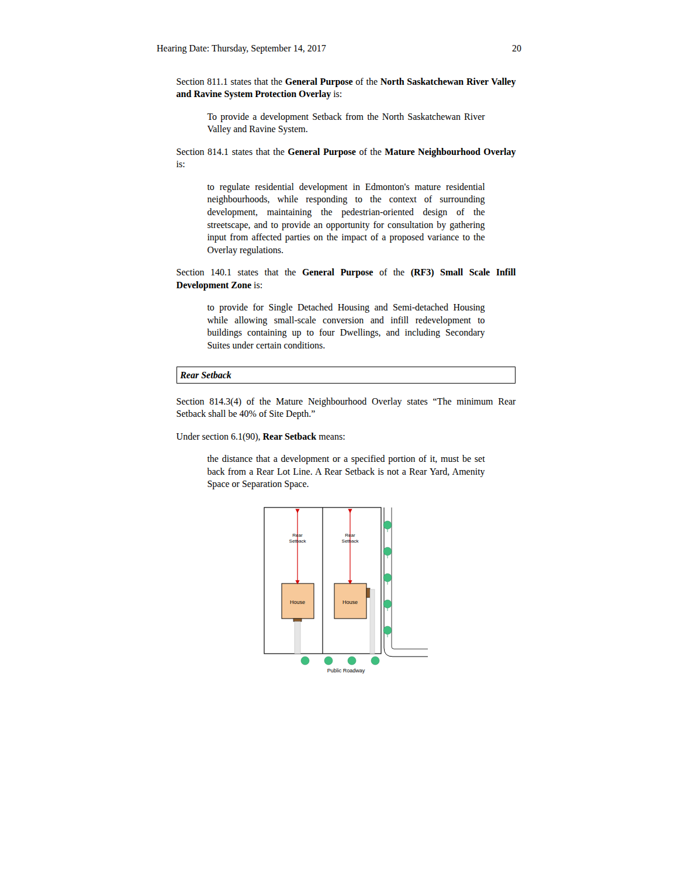Hearing Date: Thursday, September 14, 2017
20
Section 811.1 states that the General Purpose of the North Saskatchewan River Valley and Ravine System Protection Overlay is:
To provide a development Setback from the North Saskatchewan River Valley and Ravine System.
Section 814.1 states that the General Purpose of the Mature Neighbourhood Overlay is:
to regulate residential development in Edmonton's mature residential neighbourhoods, while responding to the context of surrounding development, maintaining the pedestrian-oriented design of the streetscape, and to provide an opportunity for consultation by gathering input from affected parties on the impact of a proposed variance to the Overlay regulations.
Section 140.1 states that the General Purpose of the (RF3) Small Scale Infill Development Zone is:
to provide for Single Detached Housing and Semi-detached Housing while allowing small-scale conversion and infill redevelopment to buildings containing up to four Dwellings, and including Secondary Suites under certain conditions.
Rear Setback
Section 814.3(4) of the Mature Neighbourhood Overlay states “The minimum Rear Setback shall be 40% of Site Depth.”
Under section 6.1(90), Rear Setback means:
the distance that a development or a specified portion of it, must be set back from a Rear Lot Line. A Rear Setback is not a Rear Yard, Amenity Space or Separation Space.
House House Rear Setback Rear Setback Public Roadway